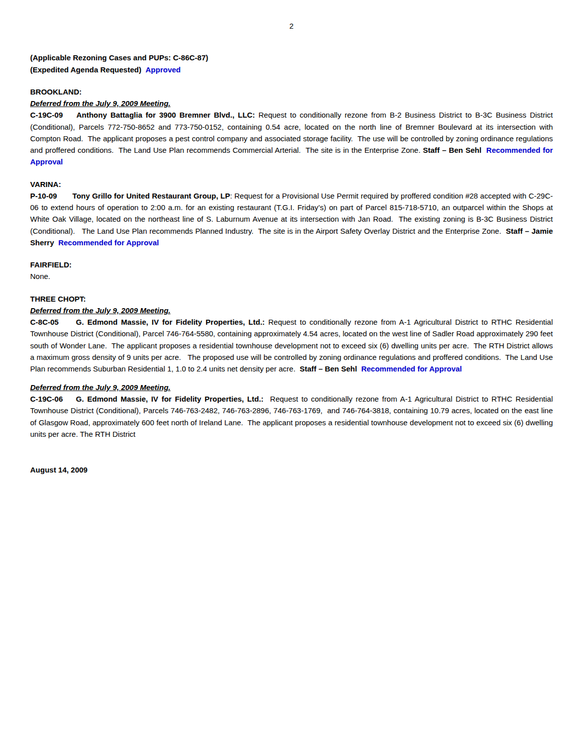2
(Applicable Rezoning Cases and PUPs: C-86C-87)
(Expedited Agenda Requested) Approved
BROOKLAND:
Deferred from the July 9, 2009 Meeting.
C-19C-09 Anthony Battaglia for 3900 Bremner Blvd., LLC: Request to conditionally rezone from B-2 Business District to B-3C Business District (Conditional), Parcels 772-750-8652 and 773-750-0152, containing 0.54 acre, located on the north line of Bremner Boulevard at its intersection with Compton Road. The applicant proposes a pest control company and associated storage facility. The use will be controlled by zoning ordinance regulations and proffered conditions. The Land Use Plan recommends Commercial Arterial. The site is in the Enterprise Zone. Staff – Ben Sehl Recommended for Approval
VARINA:
P-10-09 Tony Grillo for United Restaurant Group, LP: Request for a Provisional Use Permit required by proffered condition #28 accepted with C-29C-06 to extend hours of operation to 2:00 a.m. for an existing restaurant (T.G.I. Friday’s) on part of Parcel 815-718-5710, an outparcel within the Shops at White Oak Village, located on the northeast line of S. Laburnum Avenue at its intersection with Jan Road. The existing zoning is B-3C Business District (Conditional). The Land Use Plan recommends Planned Industry. The site is in the Airport Safety Overlay District and the Enterprise Zone. Staff – Jamie Sherry Recommended for Approval
FAIRFIELD:
None.
THREE CHOPT:
Deferred from the July 9, 2009 Meeting.
C-8C-05 G. Edmond Massie, IV for Fidelity Properties, Ltd.: Request to conditionally rezone from A-1 Agricultural District to RTHC Residential Townhouse District (Conditional), Parcel 746-764-5580, containing approximately 4.54 acres, located on the west line of Sadler Road approximately 290 feet south of Wonder Lane. The applicant proposes a residential townhouse development not to exceed six (6) dwelling units per acre. The RTH District allows a maximum gross density of 9 units per acre. The proposed use will be controlled by zoning ordinance regulations and proffered conditions. The Land Use Plan recommends Suburban Residential 1, 1.0 to 2.4 units net density per acre. Staff – Ben Sehl Recommended for Approval
Deferred from the July 9, 2009 Meeting.
C-19C-06 G. Edmond Massie, IV for Fidelity Properties, Ltd.: Request to conditionally rezone from A-1 Agricultural District to RTHC Residential Townhouse District (Conditional), Parcels 746-763-2482, 746-763-2896, 746-763-1769, and 746-764-3818, containing 10.79 acres, located on the east line of Glasgow Road, approximately 600 feet north of Ireland Lane. The applicant proposes a residential townhouse development not to exceed six (6) dwelling units per acre. The RTH District
August 14, 2009